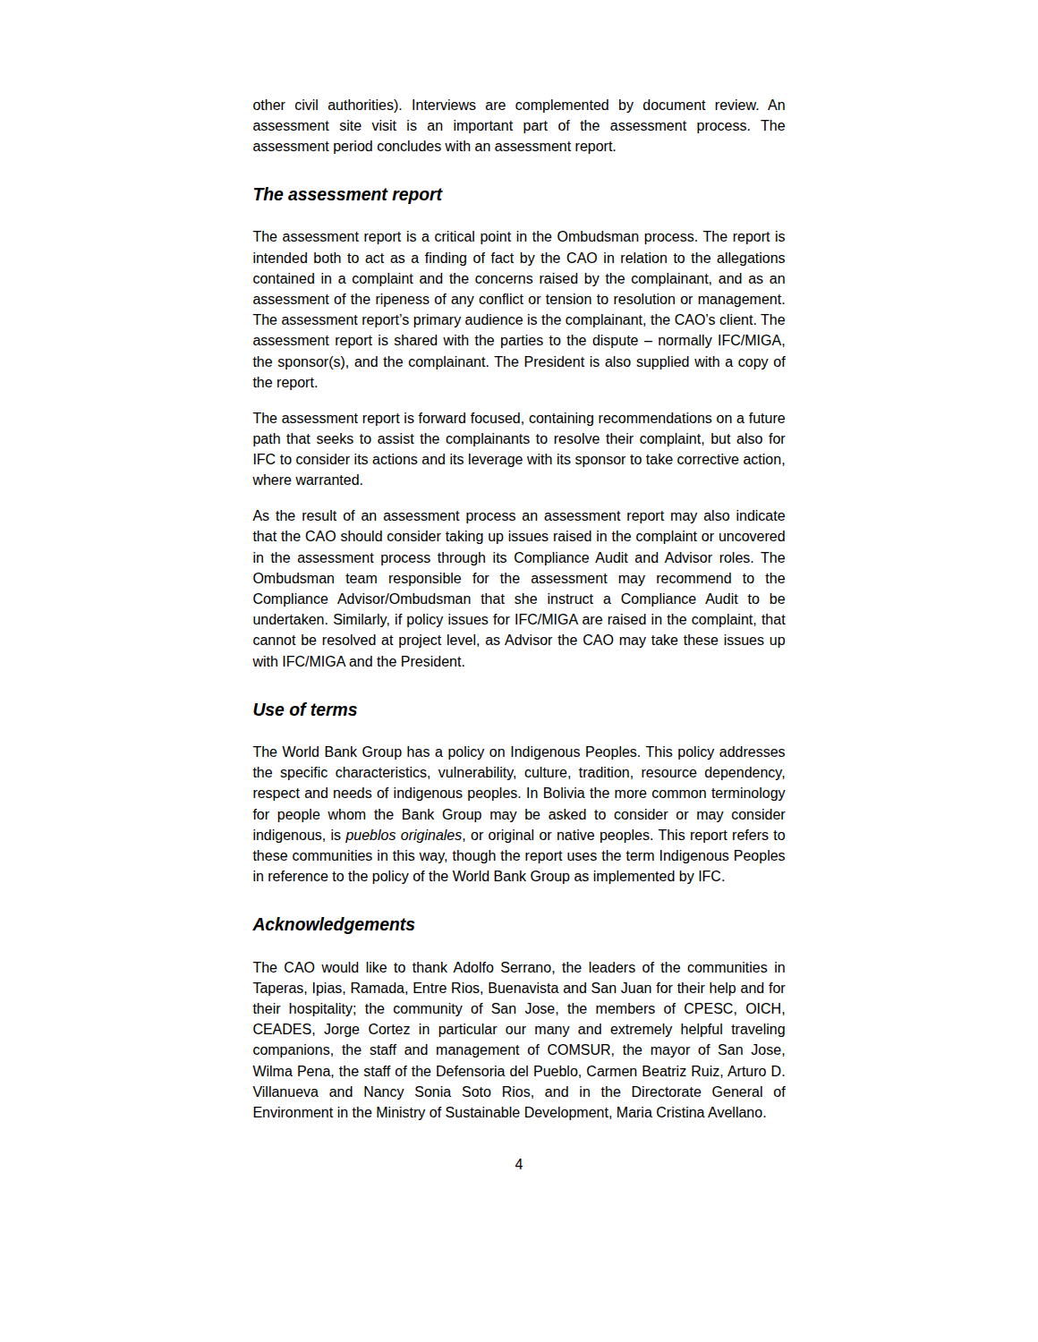other civil authorities). Interviews are complemented by document review. An assessment site visit is an important part of the assessment process. The assessment period concludes with an assessment report.
The assessment report
The assessment report is a critical point in the Ombudsman process. The report is intended both to act as a finding of fact by the CAO in relation to the allegations contained in a complaint and the concerns raised by the complainant, and as an assessment of the ripeness of any conflict or tension to resolution or management. The assessment report’s primary audience is the complainant, the CAO’s client. The assessment report is shared with the parties to the dispute – normally IFC/MIGA, the sponsor(s), and the complainant. The President is also supplied with a copy of the report.
The assessment report is forward focused, containing recommendations on a future path that seeks to assist the complainants to resolve their complaint, but also for IFC to consider its actions and its leverage with its sponsor to take corrective action, where warranted.
As the result of an assessment process an assessment report may also indicate that the CAO should consider taking up issues raised in the complaint or uncovered in the assessment process through its Compliance Audit and Advisor roles. The Ombudsman team responsible for the assessment may recommend to the Compliance Advisor/Ombudsman that she instruct a Compliance Audit to be undertaken. Similarly, if policy issues for IFC/MIGA are raised in the complaint, that cannot be resolved at project level, as Advisor the CAO may take these issues up with IFC/MIGA and the President.
Use of terms
The World Bank Group has a policy on Indigenous Peoples. This policy addresses the specific characteristics, vulnerability, culture, tradition, resource dependency, respect and needs of indigenous peoples. In Bolivia the more common terminology for people whom the Bank Group may be asked to consider or may consider indigenous, is pueblos originales, or original or native peoples. This report refers to these communities in this way, though the report uses the term Indigenous Peoples in reference to the policy of the World Bank Group as implemented by IFC.
Acknowledgements
The CAO would like to thank Adolfo Serrano, the leaders of the communities in Taperas, Ipias, Ramada, Entre Rios, Buenavista and San Juan for their help and for their hospitality; the community of San Jose, the members of CPESC, OICH, CEADES, Jorge Cortez in particular our many and extremely helpful traveling companions, the staff and management of COMSUR, the mayor of San Jose, Wilma Pena, the staff of the Defensoria del Pueblo, Carmen Beatriz Ruiz, Arturo D. Villanueva and Nancy Sonia Soto Rios, and in the Directorate General of Environment in the Ministry of Sustainable Development, Maria Cristina Avellano.
4